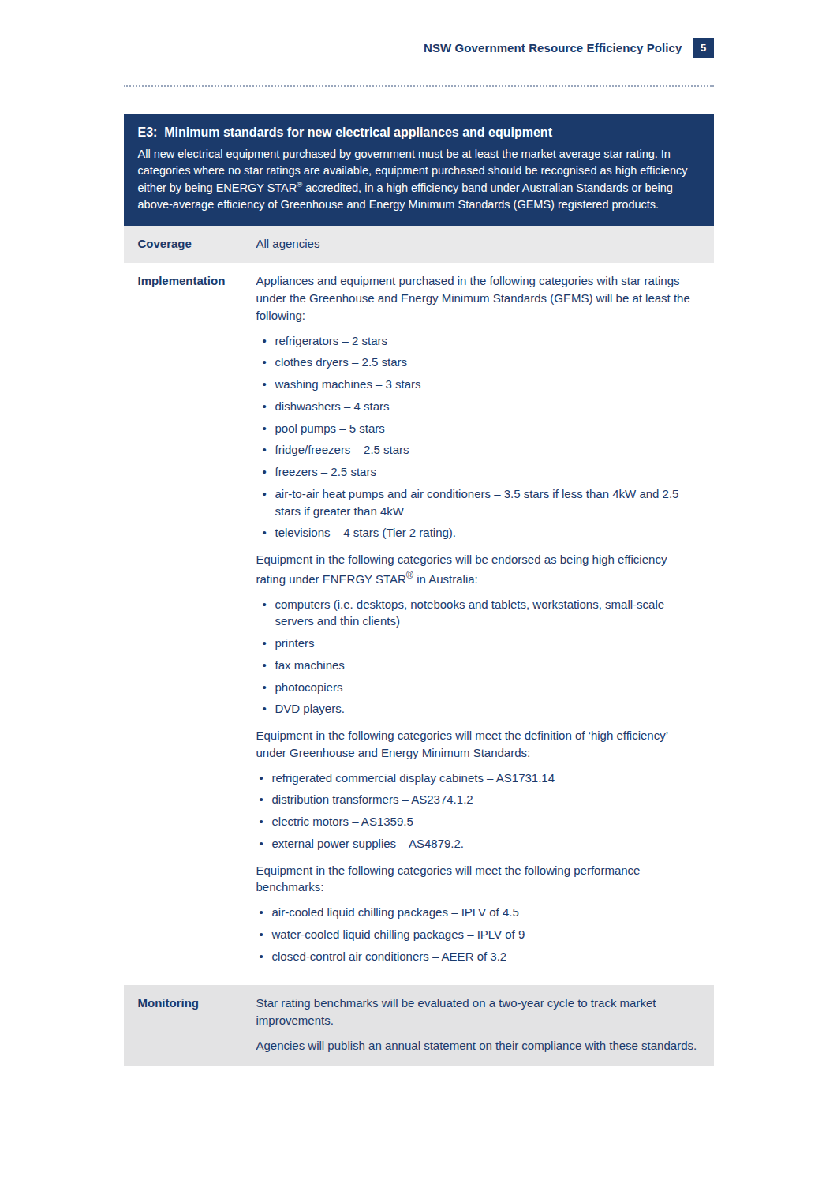NSW Government Resource Efficiency Policy 5
E3: Minimum standards for new electrical appliances and equipment
All new electrical equipment purchased by government must be at least the market average star rating. In categories where no star ratings are available, equipment purchased should be recognised as high efficiency either by being ENERGY STAR® accredited, in a high efficiency band under Australian Standards or being above-average efficiency of Greenhouse and Energy Minimum Standards (GEMS) registered products.
| Coverage | All agencies |
| Implementation | Appliances and equipment purchased in the following categories with star ratings under the Greenhouse and Energy Minimum Standards (GEMS) will be at least the following: refrigerators – 2 stars clothes dryers – 2.5 stars washing machines – 3 stars dishwashers – 4 stars pool pumps – 5 stars fridge/freezers – 2.5 stars freezers – 2.5 stars air-to-air heat pumps and air conditioners – 3.5 stars if less than 4kW and 2.5 stars if greater than 4kW televisions – 4 stars (Tier 2 rating). Equipment in the following categories will be endorsed as being high efficiency rating under ENERGY STAR ® in Australia: computers (i.e. desktops, notebooks and tablets, workstations, small-scale servers and thin clients) printers fax machines photocopiers DVD players. Equipment in the following categories will meet the definition of ‘high efficiency’ under Greenhouse and Energy Minimum Standards: refrigerated commercial display cabinets – AS1731.14 distribution transformers – AS2374.1.2 electric motors – AS1359.5 external power supplies – AS4879.2. Equipment in the following categories will meet the following performance benchmarks: air-cooled liquid chilling packages – IPLV of 4.5 water-cooled liquid chilling packages – IPLV of 9 closed-control air conditioners – AEER of 3.2 |
| Monitoring | Star rating benchmarks will be evaluated on a two-year cycle to track market improvements. Agencies will publish an annual statement on their compliance with these standards. |